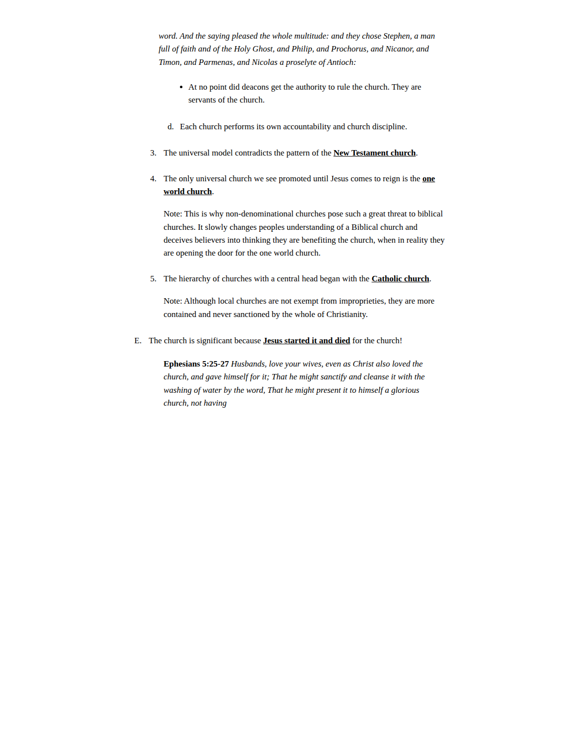word. And the saying pleased the whole multitude: and they chose Stephen, a man full of faith and of the Holy Ghost, and Philip, and Prochorus, and Nicanor, and Timon, and Parmenas, and Nicolas a proselyte of Antioch:
At no point did deacons get the authority to rule the church. They are servants of the church.
Each church performs its own accountability and church discipline.
The universal model contradicts the pattern of the New Testament church.
The only universal church we see promoted until Jesus comes to reign is the one world church.
Note: This is why non-denominational churches pose such a great threat to biblical churches. It slowly changes peoples understanding of a Biblical church and deceives believers into thinking they are benefiting the church, when in reality they are opening the door for the one world church.
The hierarchy of churches with a central head began with the Catholic church.
Note: Although local churches are not exempt from improprieties, they are more contained and never sanctioned by the whole of Christianity.
The church is significant because Jesus started it and died for the church!
Ephesians 5:25-27 Husbands, love your wives, even as Christ also loved the church, and gave himself for it; That he might sanctify and cleanse it with the washing of water by the word, That he might present it to himself a glorious church, not having